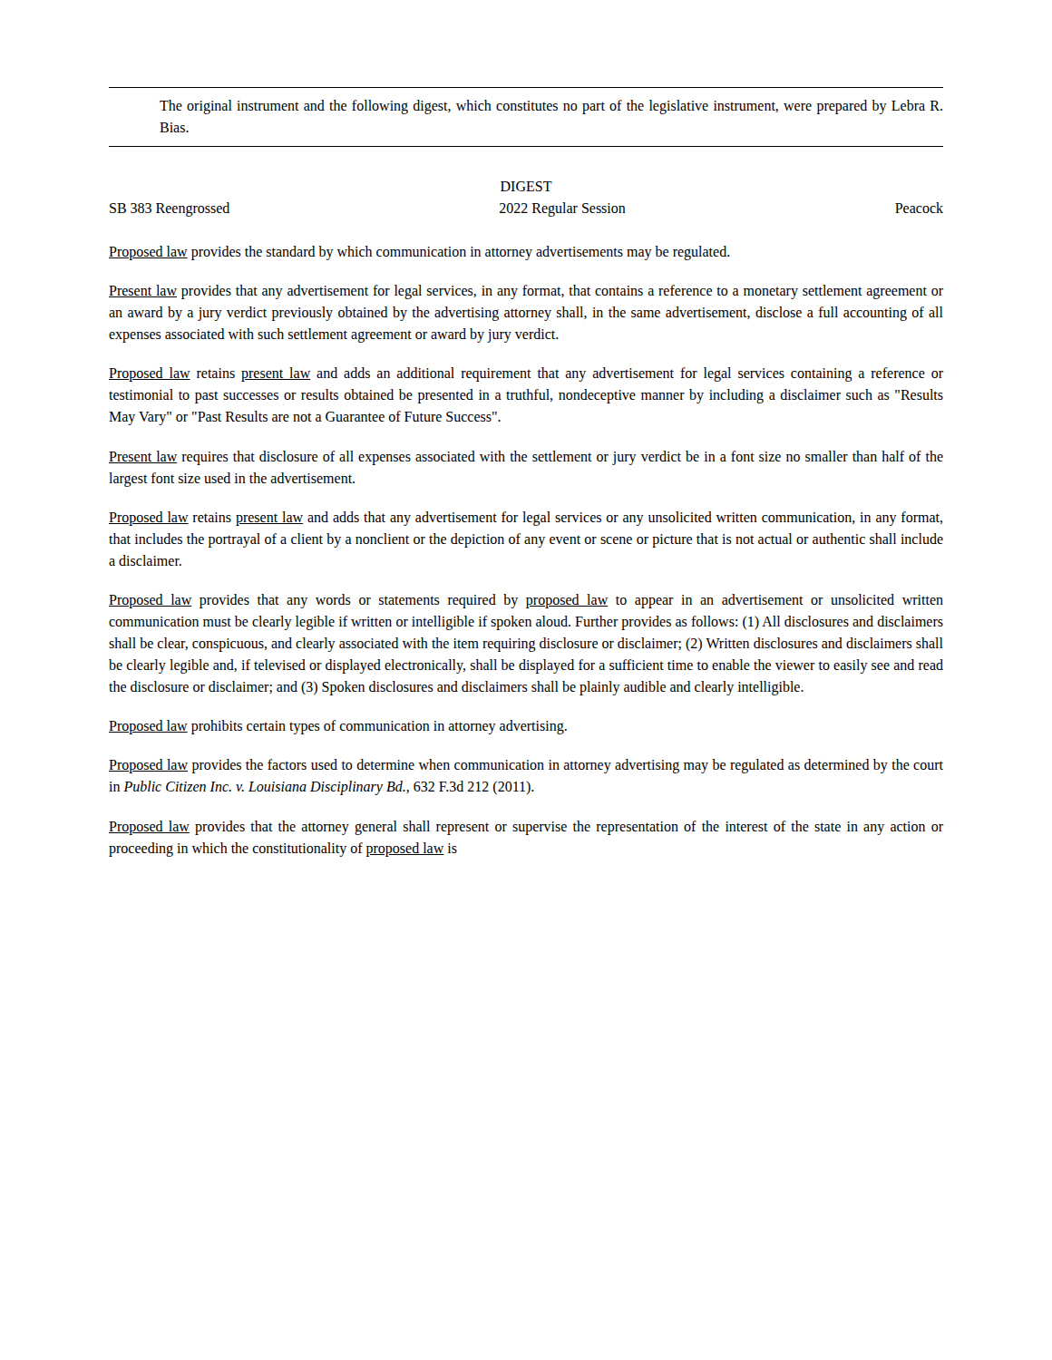The original instrument and the following digest, which constitutes no part of the legislative instrument, were prepared by Lebra R. Bias.
DIGEST
SB 383 Reengrossed 2022 Regular Session Peacock
Proposed law provides the standard by which communication in attorney advertisements may be regulated.
Present law provides that any advertisement for legal services, in any format, that contains a reference to a monetary settlement agreement or an award by a jury verdict previously obtained by the advertising attorney shall, in the same advertisement, disclose a full accounting of all expenses associated with such settlement agreement or award by jury verdict.
Proposed law retains present law and adds an additional requirement that any advertisement for legal services containing a reference or testimonial to past successes or results obtained be presented in a truthful, nondeceptive manner by including a disclaimer such as "Results May Vary" or "Past Results are not a Guarantee of Future Success".
Present law requires that disclosure of all expenses associated with the settlement or jury verdict be in a font size no smaller than half of the largest font size used in the advertisement.
Proposed law retains present law and adds that any advertisement for legal services or any unsolicited written communication, in any format, that includes the portrayal of a client by a nonclient or the depiction of any event or scene or picture that is not actual or authentic shall include a disclaimer.
Proposed law provides that any words or statements required by proposed law to appear in an advertisement or unsolicited written communication must be clearly legible if written or intelligible if spoken aloud. Further provides as follows: (1) All disclosures and disclaimers shall be clear, conspicuous, and clearly associated with the item requiring disclosure or disclaimer; (2) Written disclosures and disclaimers shall be clearly legible and, if televised or displayed electronically, shall be displayed for a sufficient time to enable the viewer to easily see and read the disclosure or disclaimer; and (3) Spoken disclosures and disclaimers shall be plainly audible and clearly intelligible.
Proposed law prohibits certain types of communication in attorney advertising.
Proposed law provides the factors used to determine when communication in attorney advertising may be regulated as determined by the court in Public Citizen Inc. v. Louisiana Disciplinary Bd., 632 F.3d 212 (2011).
Proposed law provides that the attorney general shall represent or supervise the representation of the interest of the state in any action or proceeding in which the constitutionality of proposed law is